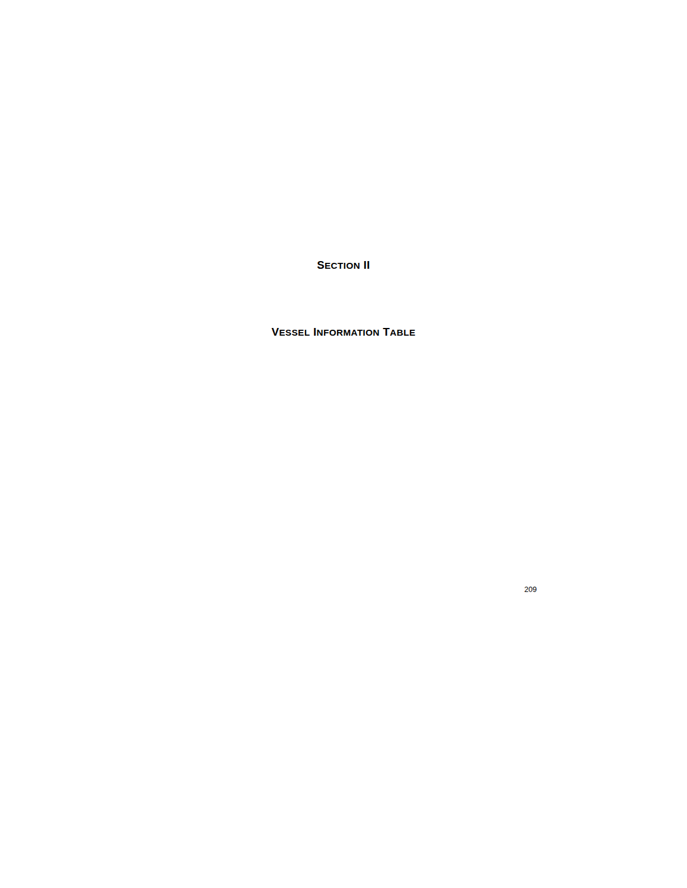SECTION II
VESSEL INFORMATION TABLE
209